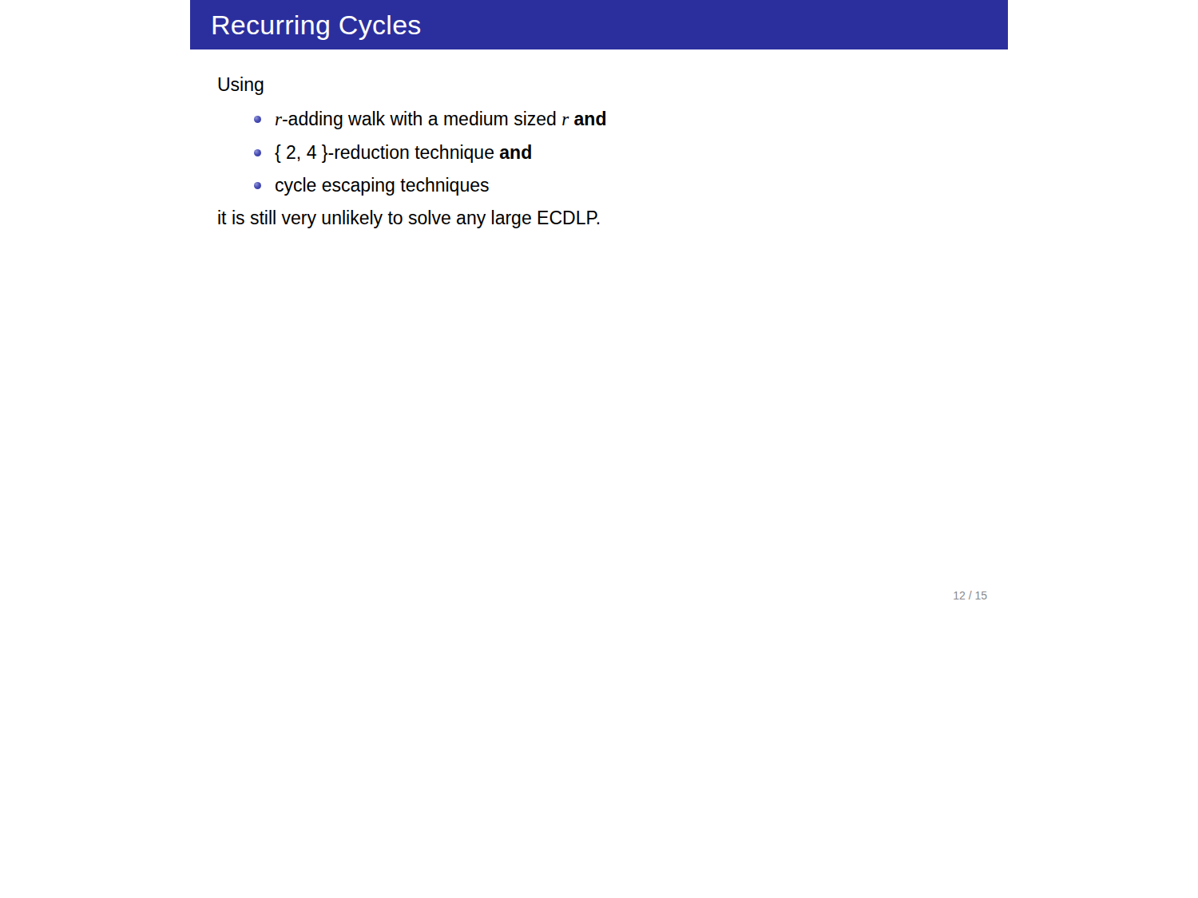Recurring Cycles
Using
r-adding walk with a medium sized r and
{ 2, 4 }-reduction technique and
cycle escaping techniques
it is still very unlikely to solve any large ECDLP.
12 / 15